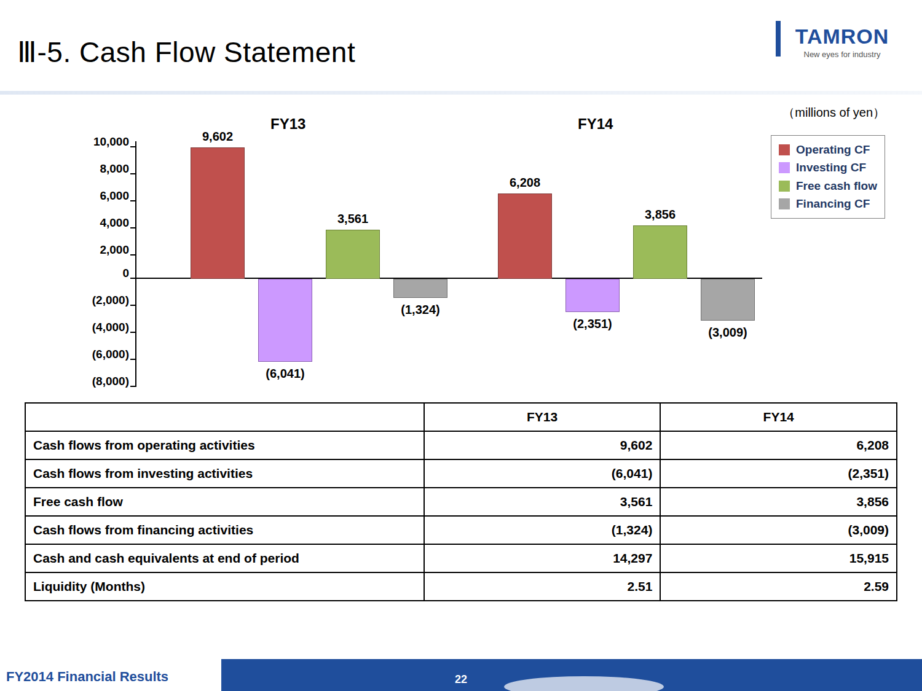Ⅲ-5. Cash Flow Statement
TAMRON New eyes for industry
（millions of yen）
FY13
FY14
Operating CF
Investing CF
Free cash flow
Financing CF
10,000
8,000
6,000
4,000
2,000
0
(2,000)
(4,000)
(6,000)
(8,000)
9,602
(6,041)
3,561
(1,324)
6,208
(2,351)
3,856
(3,009)
| | FY13 | FY14 |
| --- | --- | --- |
| Cash flows from operating activities | 9,602 | 6,208 |
| Cash flows from investing activities | (6,041) | (2,351) |
| Free cash flow | 3,561 | 3,856 |
| Cash flows from financing activities | (1,324) | (3,009) |
| Cash and cash equivalents at end of period | 14,297 | 15,915 |
| Liquidity (Months) | 2.51 | 2.59 |
FY2014 Financial Results
22